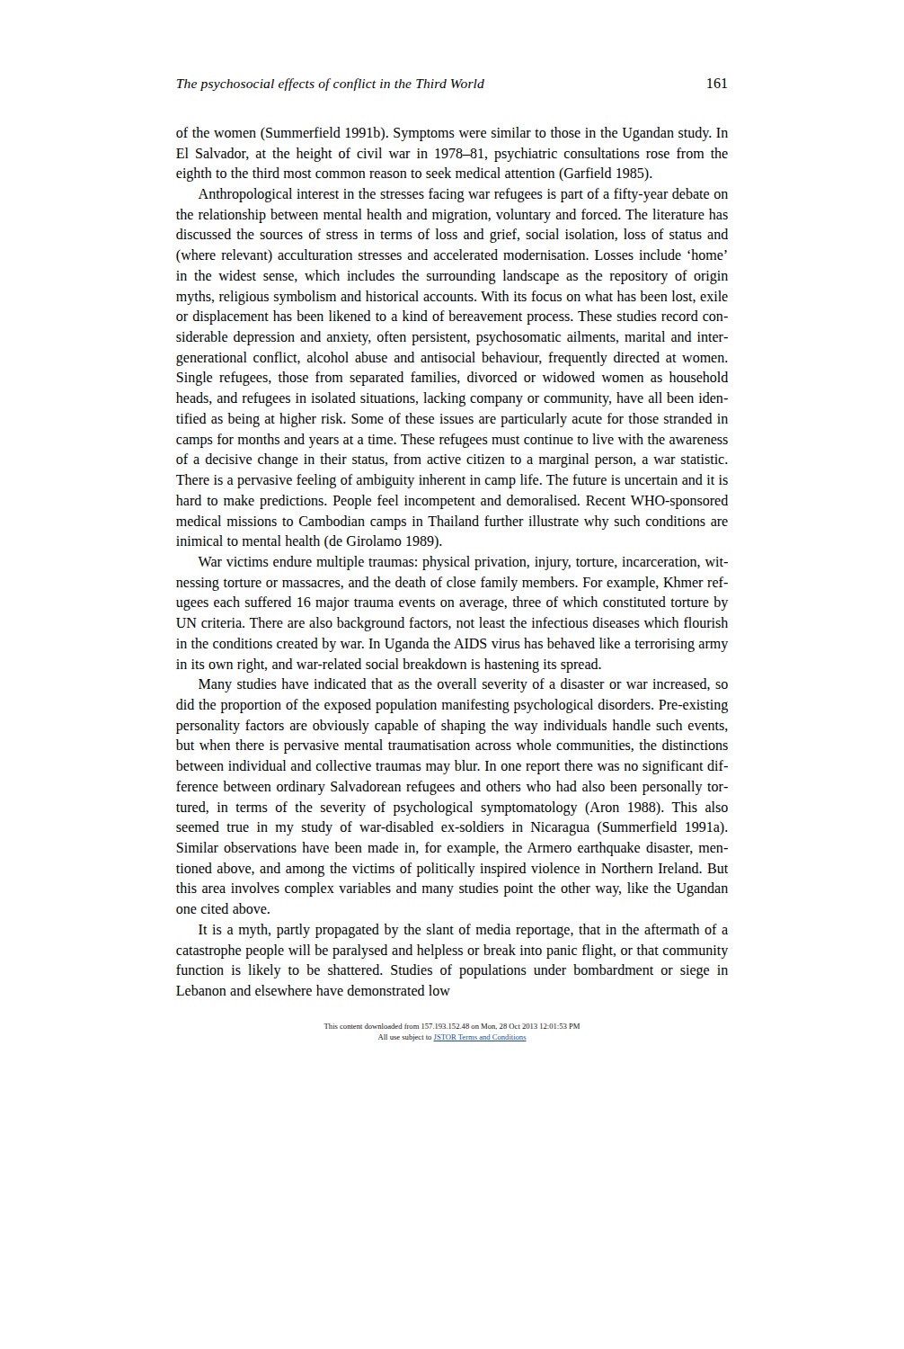The psychosocial effects of conflict in the Third World 161
of the women (Summerfield 1991b). Symptoms were similar to those in the Ugandan study. In El Salvador, at the height of civil war in 1978–81, psychiatric consultations rose from the eighth to the third most common reason to seek medical attention (Garfield 1985).
Anthropological interest in the stresses facing war refugees is part of a fifty-year debate on the relationship between mental health and migration, voluntary and forced. The literature has discussed the sources of stress in terms of loss and grief, social isolation, loss of status and (where relevant) acculturation stresses and accelerated modernisation. Losses include ‘home’ in the widest sense, which includes the surrounding landscape as the repository of origin myths, religious symbolism and historical accounts. With its focus on what has been lost, exile or displacement has been likened to a kind of bereavement process. These studies record considerable depression and anxiety, often persistent, psychosomatic ailments, marital and intergenerational conflict, alcohol abuse and antisocial behaviour, frequently directed at women. Single refugees, those from separated families, divorced or widowed women as household heads, and refugees in isolated situations, lacking company or community, have all been identified as being at higher risk. Some of these issues are particularly acute for those stranded in camps for months and years at a time. These refugees must continue to live with the awareness of a decisive change in their status, from active citizen to a marginal person, a war statistic. There is a pervasive feeling of ambiguity inherent in camp life. The future is uncertain and it is hard to make predictions. People feel incompetent and demoralised. Recent WHO-sponsored medical missions to Cambodian camps in Thailand further illustrate why such conditions are inimical to mental health (de Girolamo 1989).
War victims endure multiple traumas: physical privation, injury, torture, incarceration, witnessing torture or massacres, and the death of close family members. For example, Khmer refugees each suffered 16 major trauma events on average, three of which constituted torture by UN criteria. There are also background factors, not least the infectious diseases which flourish in the conditions created by war. In Uganda the AIDS virus has behaved like a terrorising army in its own right, and war-related social breakdown is hastening its spread.
Many studies have indicated that as the overall severity of a disaster or war increased, so did the proportion of the exposed population manifesting psychological disorders. Pre-existing personality factors are obviously capable of shaping the way individuals handle such events, but when there is pervasive mental traumatisation across whole communities, the distinctions between individual and collective traumas may blur. In one report there was no significant difference between ordinary Salvadorean refugees and others who had also been personally tortured, in terms of the severity of psychological symptomatology (Aron 1988). This also seemed true in my study of war-disabled ex-soldiers in Nicaragua (Summerfield 1991a). Similar observations have been made in, for example, the Armero earthquake disaster, mentioned above, and among the victims of politically inspired violence in Northern Ireland. But this area involves complex variables and many studies point the other way, like the Ugandan one cited above.
It is a myth, partly propagated by the slant of media reportage, that in the aftermath of a catastrophe people will be paralysed and helpless or break into panic flight, or that community function is likely to be shattered. Studies of populations under bombardment or siege in Lebanon and elsewhere have demonstrated low
This content downloaded from 157.193.152.48 on Mon, 28 Oct 2013 12:01:53 PM
All use subject to JSTOR Terms and Conditions